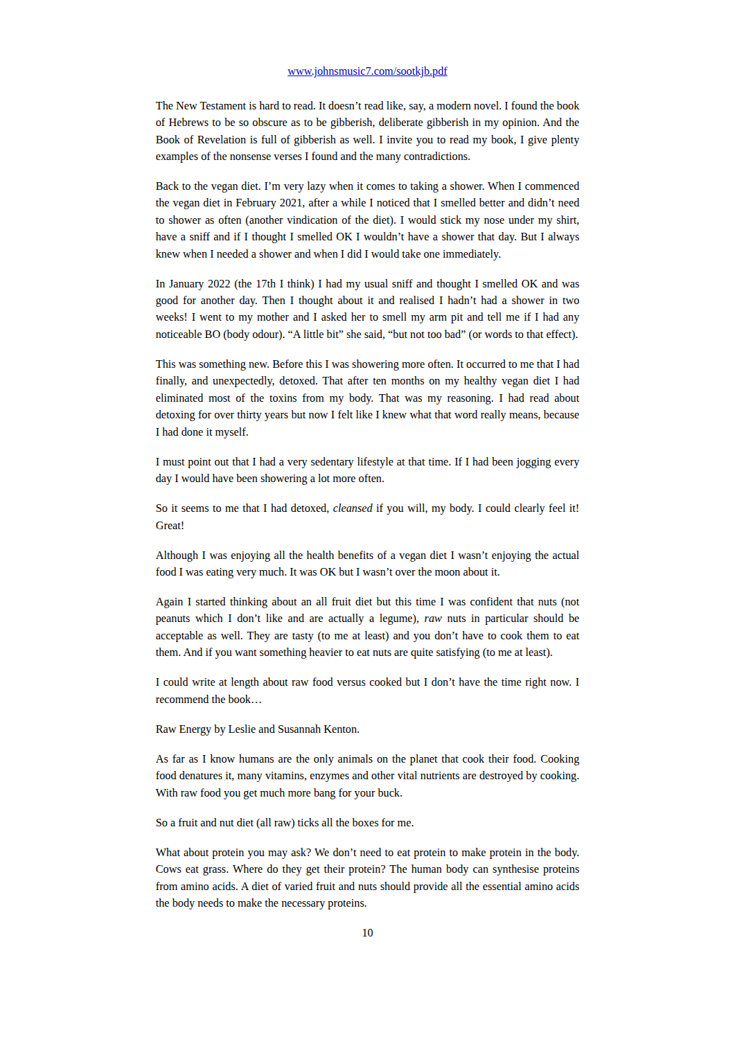www.johnsmusic7.com/sootkjb.pdf
The New Testament is hard to read. It doesn’t read like, say, a modern novel. I found the book of Hebrews to be so obscure as to be gibberish, deliberate gibberish in my opinion. And the Book of Revelation is full of gibberish as well. I invite you to read my book, I give plenty examples of the nonsense verses I found and the many contradictions.
Back to the vegan diet. I’m very lazy when it comes to taking a shower. When I commenced the vegan diet in February 2021, after a while I noticed that I smelled better and didn’t need to shower as often (another vindication of the diet). I would stick my nose under my shirt, have a sniff and if I thought I smelled OK I wouldn’t have a shower that day. But I always knew when I needed a shower and when I did I would take one immediately.
In January 2022 (the 17th I think) I had my usual sniff and thought I smelled OK and was good for another day. Then I thought about it and realised I hadn’t had a shower in two weeks! I went to my mother and I asked her to smell my arm pit and tell me if I had any noticeable BO (body odour). “A little bit” she said, “but not too bad” (or words to that effect).
This was something new. Before this I was showering more often. It occurred to me that I had finally, and unexpectedly, detoxed. That after ten months on my healthy vegan diet I had eliminated most of the toxins from my body. That was my reasoning. I had read about detoxing for over thirty years but now I felt like I knew what that word really means, because I had done it myself.
I must point out that I had a very sedentary lifestyle at that time. If I had been jogging every day I would have been showering a lot more often.
So it seems to me that I had detoxed, cleansed if you will, my body. I could clearly feel it! Great!
Although I was enjoying all the health benefits of a vegan diet I wasn’t enjoying the actual food I was eating very much. It was OK but I wasn’t over the moon about it.
Again I started thinking about an all fruit diet but this time I was confident that nuts (not peanuts which I don’t like and are actually a legume), raw nuts in particular should be acceptable as well. They are tasty (to me at least) and you don’t have to cook them to eat them. And if you want something heavier to eat nuts are quite satisfying (to me at least).
I could write at length about raw food versus cooked but I don’t have the time right now. I recommend the book…
Raw Energy by Leslie and Susannah Kenton.
As far as I know humans are the only animals on the planet that cook their food. Cooking food denatures it, many vitamins, enzymes and other vital nutrients are destroyed by cooking. With raw food you get much more bang for your buck.
So a fruit and nut diet (all raw) ticks all the boxes for me.
What about protein you may ask? We don’t need to eat protein to make protein in the body. Cows eat grass. Where do they get their protein? The human body can synthesise proteins from amino acids. A diet of varied fruit and nuts should provide all the essential amino acids the body needs to make the necessary proteins.
10